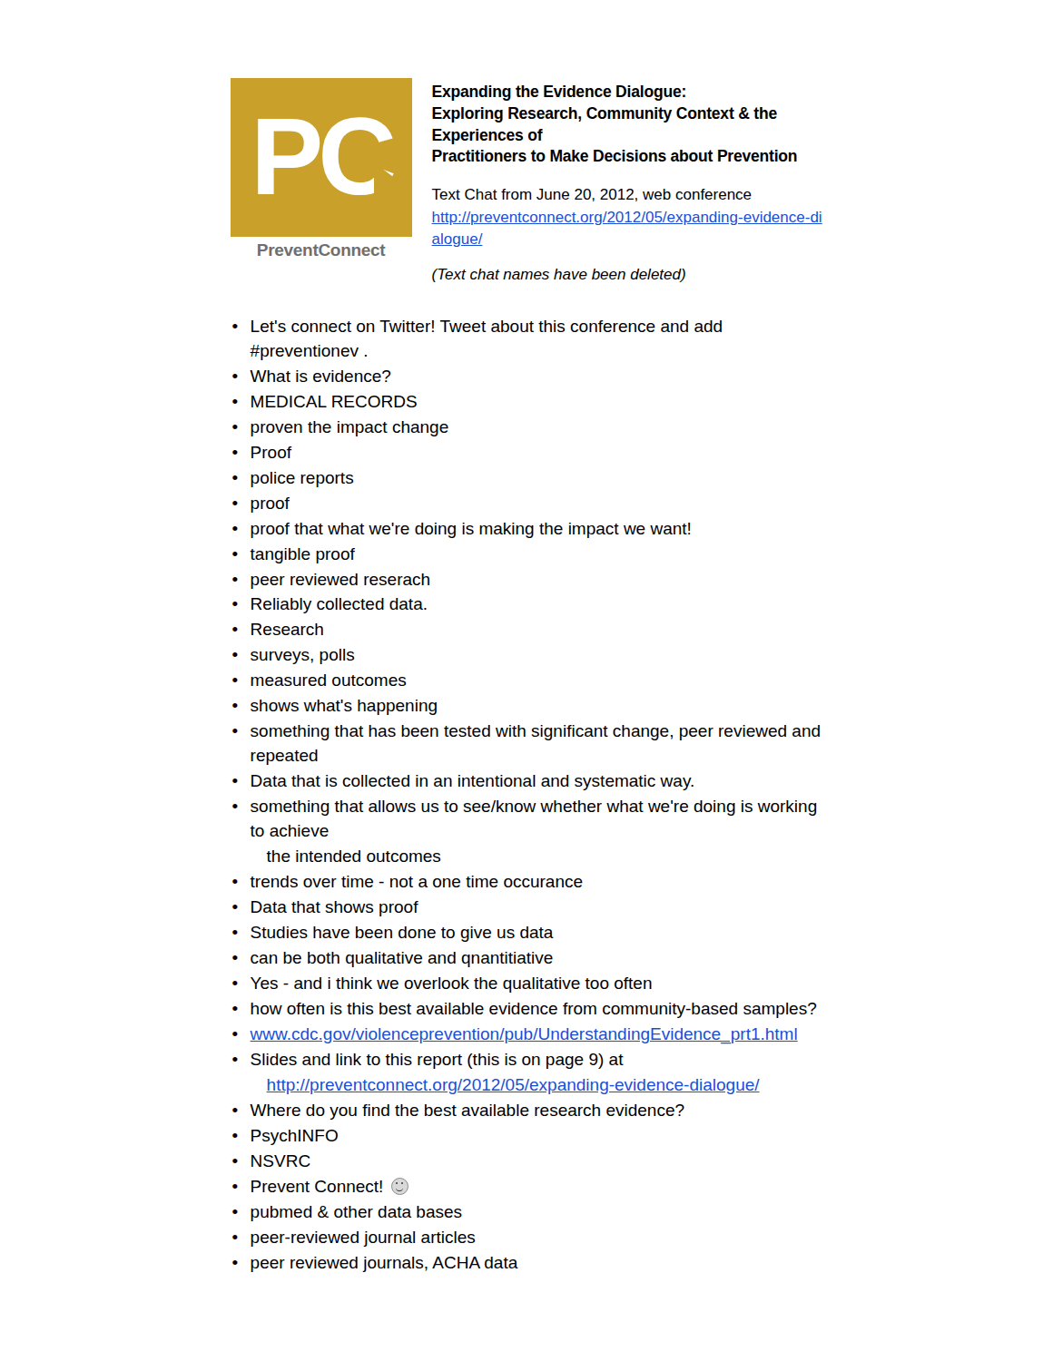PC
PreventConnect
Expanding the Evidence Dialogue:
Exploring Research, Community Context & the Experiences of
Practitioners to Make Decisions about Prevention
Text Chat from June 20, 2012, web conference
http://preventconnect.org/2012/05/expanding-evidence-dialogue/
(Text chat names have been deleted)
Let's connect on Twitter! Tweet about this conference and add #preventionev .
What is evidence?
MEDICAL RECORDS
proven the impact change
Proof
police reports
proof
proof that what we're doing is making the impact we want!
tangible proof
peer reviewed reserach
Reliably collected data.
Research
surveys, polls
measured outcomes
shows what's happening
something that has been tested with significant change, peer reviewed and repeated
Data that is collected in an intentional and systematic way.
something that allows us to see/know whether what we're doing is working to achieve
the intended outcomes
trends over time - not a one time occurance
Data that shows proof
Studies have been done to give us data
can be both qualitative and qnantitiative
Yes - and i think we overlook the qualitative too often
how often is this best available evidence from community-based samples?
www.cdc.gov/violenceprevention/pub/UnderstandingEvidence_prt1.html
Slides and link to this report (this is on page 9) at
http://preventconnect.org/2012/05/expanding-evidence-dialogue/
Where do you find the best available research evidence?
PsychINFO
NSVRC
Prevent Connect!
pubmed & other data bases
peer-reviewed journal articles
peer reviewed journals, ACHA data